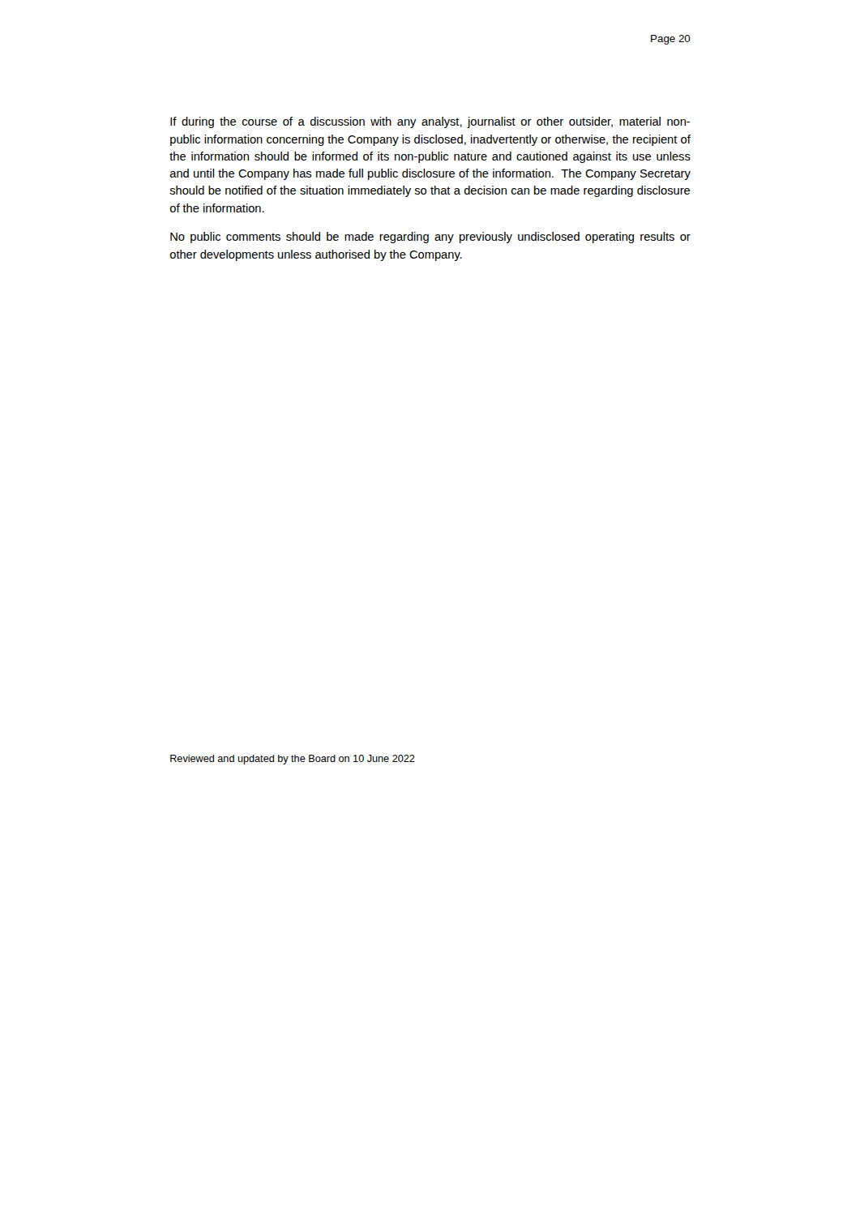Page 20
If during the course of a discussion with any analyst, journalist or other outsider, material non-public information concerning the Company is disclosed, inadvertently or otherwise, the recipient of the information should be informed of its non-public nature and cautioned against its use unless and until the Company has made full public disclosure of the information. The Company Secretary should be notified of the situation immediately so that a decision can be made regarding disclosure of the information.
No public comments should be made regarding any previously undisclosed operating results or other developments unless authorised by the Company.
Reviewed and updated by the Board on 10 June 2022